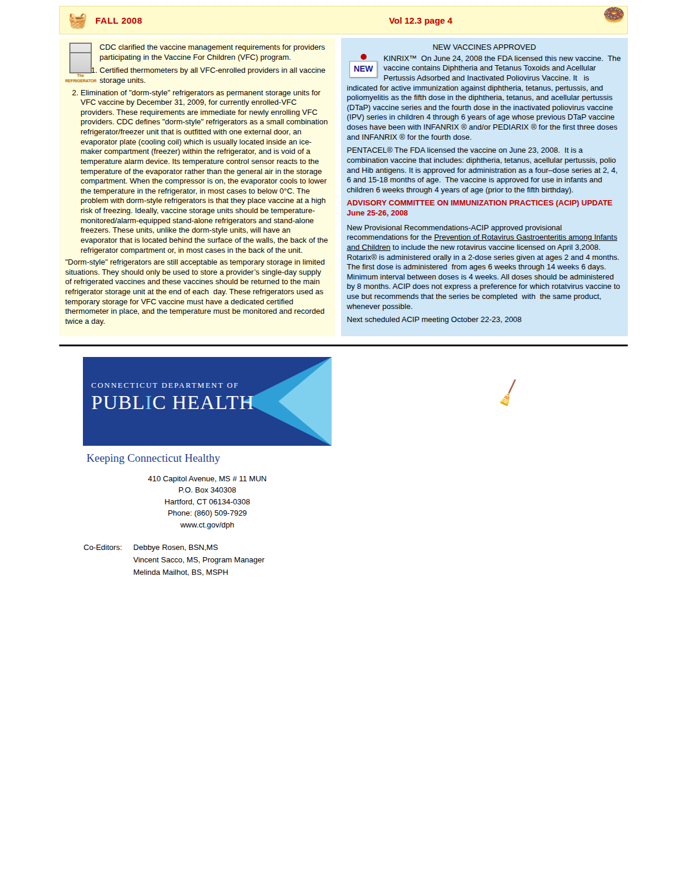🧺
FALL 2008
Vol 12.3 page 4
🍩
The REFRIGERATOR
CDC clarified the vaccine management requirements for providers participating in the Vaccine For Children (VFC) program.
Certified thermometers by all VFC-enrolled providers in all vaccine storage units.
Elimination of "dorm-style" refrigerators as permanent storage units for VFC vaccine by December 31, 2009, for currently enrolled-VFC providers. These requirements are immediate for newly enrolling VFC providers. CDC defines "dorm-style" refrigerators as a small combination refrigerator/freezer unit that is outfitted with one external door, an evaporator plate (cooling coil) which is usually located inside an ice-maker compartment (freezer) within the refrigerator, and is void of a temperature alarm device. Its temperature control sensor reacts to the temperature of the evaporator rather than the general air in the storage compartment. When the compressor is on, the evaporator cools to lower the temperature in the refrigerator, in most cases to below 0°C. The problem with dorm-style refrigerators is that they place vaccine at a high risk of freezing. Ideally, vaccine storage units should be temperature-monitored/alarm-equipped stand-alone refrigerators and stand-alone freezers. These units, unlike the dorm-style units, will have an evaporator that is located behind the surface of the walls, the back of the refrigerator compartment or, in most cases in the back of the unit.
"Dorm-style" refrigerators are still acceptable as temporary storage in limited situations. They should only be used to store a provider’s single-day supply of refrigerated vaccines and these vaccines should be returned to the main refrigerator storage unit at the end of each day. These refrigerators used as temporary storage for VFC vaccine must have a dedicated certified thermometer in place, and the temperature must be monitored and recorded twice a day.
NEW VACCINES APPROVED
NEW
KINRIX™ On June 24, 2008 the FDA licensed this new vaccine. The vaccine contains Diphtheria and Tetanus Toxoids and Acellular Pertussis Adsorbed and Inactivated Poliovirus Vaccine. It is indicated for active immunization against diphtheria, tetanus, pertussis, and poliomyelitis as the fifth dose in the diphtheria, tetanus, and acellular pertussis (DTaP) vaccine series and the fourth dose in the inactivated poliovirus vaccine (IPV) series in children 4 through 6 years of age whose previous DTaP vaccine doses have been with INFANRIX ® and/or PEDIARIX ® for the first three doses and INFANRIX ® for the fourth dose.
PENTACEL® The FDA licensed the vaccine on June 23, 2008. It is a combination vaccine that includes: diphtheria, tetanus, acellular pertussis, polio and Hib antigens. It is approved for administration as a four–dose series at 2, 4, 6 and 15-18 months of age. The vaccine is approved for use in infants and children 6 weeks through 4 years of age (prior to the fifth birthday).
ADVISORY COMMITTEE ON IMMUNIZATION PRACTICES (ACIP) UPDATE June 25-26, 2008
New Provisional Recommendations-ACIP approved provisional recommendations for the Prevention of Rotavirus Gastroenteritis among Infants and Children to include the new rotavirus vaccine licensed on April 3,2008. Rotarix® is administered orally in a 2-dose series given at ages 2 and 4 months. The first dose is administered from ages 6 weeks through 14 weeks 6 days. Minimum interval between doses is 4 weeks. All doses should be administered by 8 months. ACIP does not express a preference for which rotatvirus vaccine to use but recommends that the series be completed with the same product, whenever possible.
Next scheduled ACIP meeting October 22-23, 2008
🧹
CONNECTICUT DEPARTMENT OF
PUBLIC HEALTH
Keeping Connecticut Healthy
410 Capitol Avenue, MS # 11 MUN
P.O. Box 340308
Hartford, CT 06134-0308
Phone: (860) 509-7929
www.ct.gov/dph
| Co-Editors: | Debbye Rosen, BSN,MS Vincent Sacco, MS, Program Manager Melinda Mailhot, BS, MSPH |